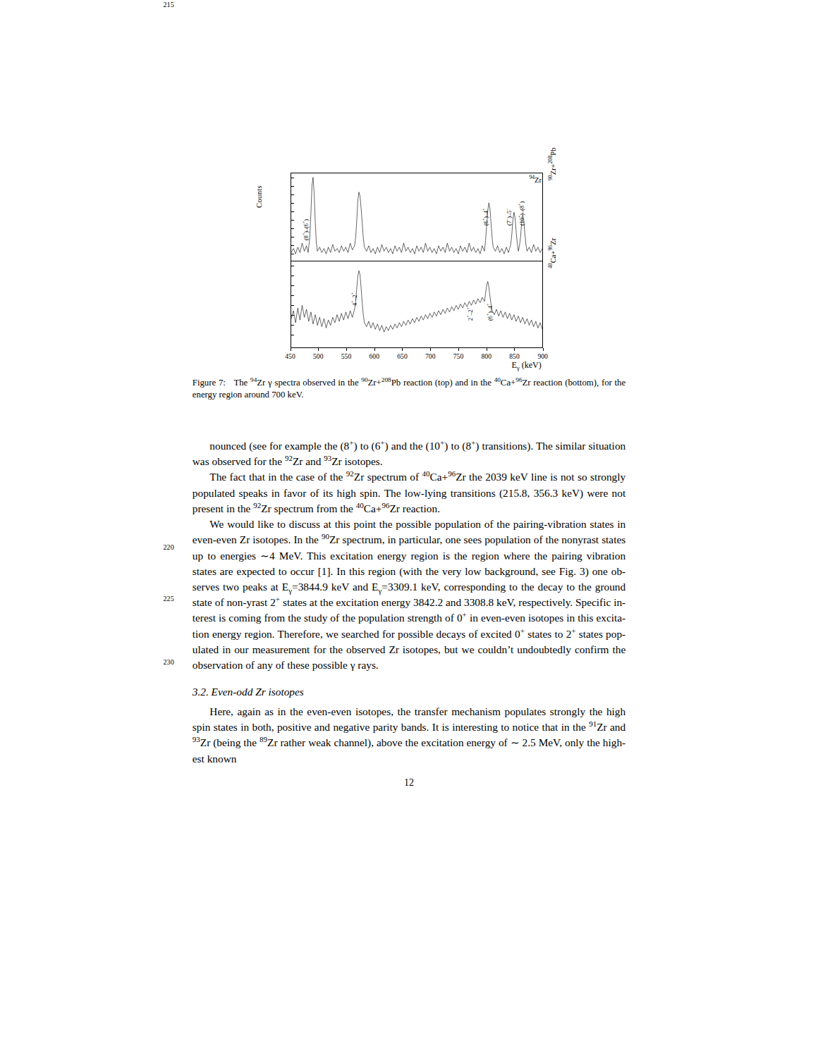180 160 140 120 100 80 60 40 20 0 (8+)–(6+) (6+)–4+ (7−)–5− (10+)–(8+) 94Zr
350 300 250 200 150 100 50 0 4+–2+ 2+–2+ (6+)–4+
Counts 90Zr+208Pb 40Ca+96Zr
450 500 550 600 650 700 750 800 850 900 Eγ (keV)
Figure 7: The 94Zr γ spectra observed in the 90Zr+208Pb reaction (top) and in the 40Ca+96Zr reaction (bottom), for the energy region around 700 keV.
nounced (see for example the (8+) to (6+) and the (10+) to (8+) transitions). The similar situation was observed for the 92Zr and 93Zr isotopes.
The fact that in the case of the 92Zr spectrum of 40Ca+96Zr the 2039 keV line is not so strongly populated speaks in favor of its high spin. The low-lying transitions (215.8, 356.3 keV) were not present in the 92Zr spectrum from the 40Ca+96Zr reaction.
215
We would like to discuss at this point the possible population of the pairing-vibration states in even-even Zr isotopes. In the 90Zr spectrum, in particular, one sees population of the nonyrast states up to energies ∼4 MeV. This excitation energy region is the region where the pairing vibration states are expected to occur [1]. In this region (with the very low background, see Fig. 3) one observes two peaks at Eγ=3844.9 keV and Eγ=3309.1 keV, corresponding to the decay to the ground state of non-yrast 2+ states at the excitation energy 3842.2 and 3308.8 keV, respectively. Specific interest is coming from the study of the population strength of 0+ in even-even isotopes in this excitation energy region. Therefore, we searched for possible decays of excited 0+ states to 2+ states populated in our measurement for the observed Zr isotopes, but we couldn’t undoubtedly confirm the observation of any of these possible γ rays.
3.2. Even-odd Zr isotopes
Here, again as in the even-even isotopes, the transfer mechanism populates strongly the high spin states in both, positive and negative parity bands. It is interesting to notice that in the 91Zr and 93Zr (being the 89Zr rather weak channel), above the excitation energy of ∼ 2.5 MeV, only the highest known
220 225 230
12